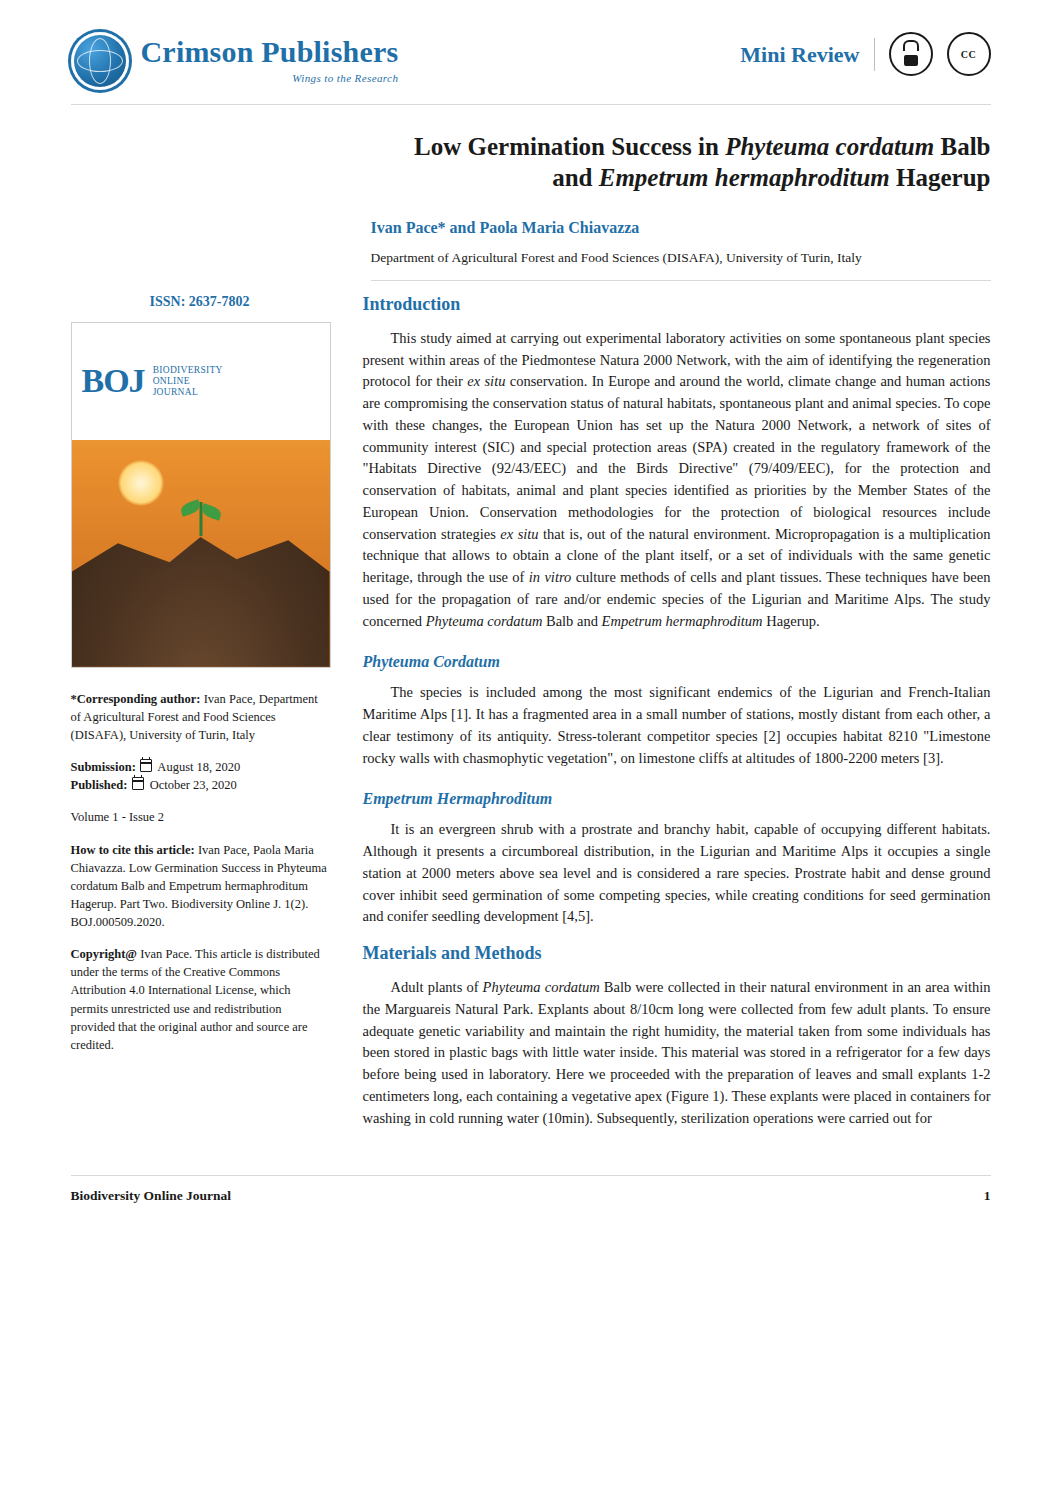Crimson Publishers
Wings to the Research
Mini Review
CC
Low Germination Success in Phyteuma cordatum Balb and Empetrum hermaphroditum Hagerup
Ivan Pace* and Paola Maria Chiavazza
Department of Agricultural Forest and Food Sciences (DISAFA), University of Turin, Italy
ISSN: 2637-7802
BOJ
Biodiversity
Online
Journal
*Corresponding author: Ivan Pace, Department of Agricultural Forest and Food Sciences (DISAFA), University of Turin, Italy
Submission: August 18, 2020
Published: October 23, 2020
Volume 1 - Issue 2
How to cite this article: Ivan Pace, Paola Maria Chiavazza. Low Germination Success in Phyteuma cordatum Balb and Empetrum hermaphroditum Hagerup. Part Two. Biodiversity Online J. 1(2). BOJ.000509.2020.
Copyright@ Ivan Pace. This article is distributed under the terms of the Creative Commons Attribution 4.0 International License, which permits unrestricted use and redistribution provided that the original author and source are credited.
Introduction
This study aimed at carrying out experimental laboratory activities on some spontaneous plant species present within areas of the Piedmontese Natura 2000 Network, with the aim of identifying the regeneration protocol for their ex situ conservation. In Europe and around the world, climate change and human actions are compromising the conservation status of natural habitats, spontaneous plant and animal species. To cope with these changes, the European Union has set up the Natura 2000 Network, a network of sites of community interest (SIC) and special protection areas (SPA) created in the regulatory framework of the "Habitats Directive (92/43/EEC) and the Birds Directive" (79/409/EEC), for the protection and conservation of habitats, animal and plant species identified as priorities by the Member States of the European Union. Conservation methodologies for the protection of biological resources include conservation strategies ex situ that is, out of the natural environment. Micropropagation is a multiplication technique that allows to obtain a clone of the plant itself, or a set of individuals with the same genetic heritage, through the use of in vitro culture methods of cells and plant tissues. These techniques have been used for the propagation of rare and/or endemic species of the Ligurian and Maritime Alps. The study concerned Phyteuma cordatum Balb and Empetrum hermaphroditum Hagerup.
Phyteuma Cordatum
The species is included among the most significant endemics of the Ligurian and French-Italian Maritime Alps [1]. It has a fragmented area in a small number of stations, mostly distant from each other, a clear testimony of its antiquity. Stress-tolerant competitor species [2] occupies habitat 8210 "Limestone rocky walls with chasmophytic vegetation", on limestone cliffs at altitudes of 1800-2200 meters [3].
Empetrum Hermaphroditum
It is an evergreen shrub with a prostrate and branchy habit, capable of occupying different habitats. Although it presents a circumboreal distribution, in the Ligurian and Maritime Alps it occupies a single station at 2000 meters above sea level and is considered a rare species. Prostrate habit and dense ground cover inhibit seed germination of some competing species, while creating conditions for seed germination and conifer seedling development [4,5].
Materials and Methods
Adult plants of Phyteuma cordatum Balb were collected in their natural environment in an area within the Marguareis Natural Park. Explants about 8/10cm long were collected from few adult plants. To ensure adequate genetic variability and maintain the right humidity, the material taken from some individuals has been stored in plastic bags with little water inside. This material was stored in a refrigerator for a few days before being used in laboratory. Here we proceeded with the preparation of leaves and small explants 1-2 centimeters long, each containing a vegetative apex (Figure 1). These explants were placed in containers for washing in cold running water (10min). Subsequently, sterilization operations were carried out for
Biodiversity Online Journal
1